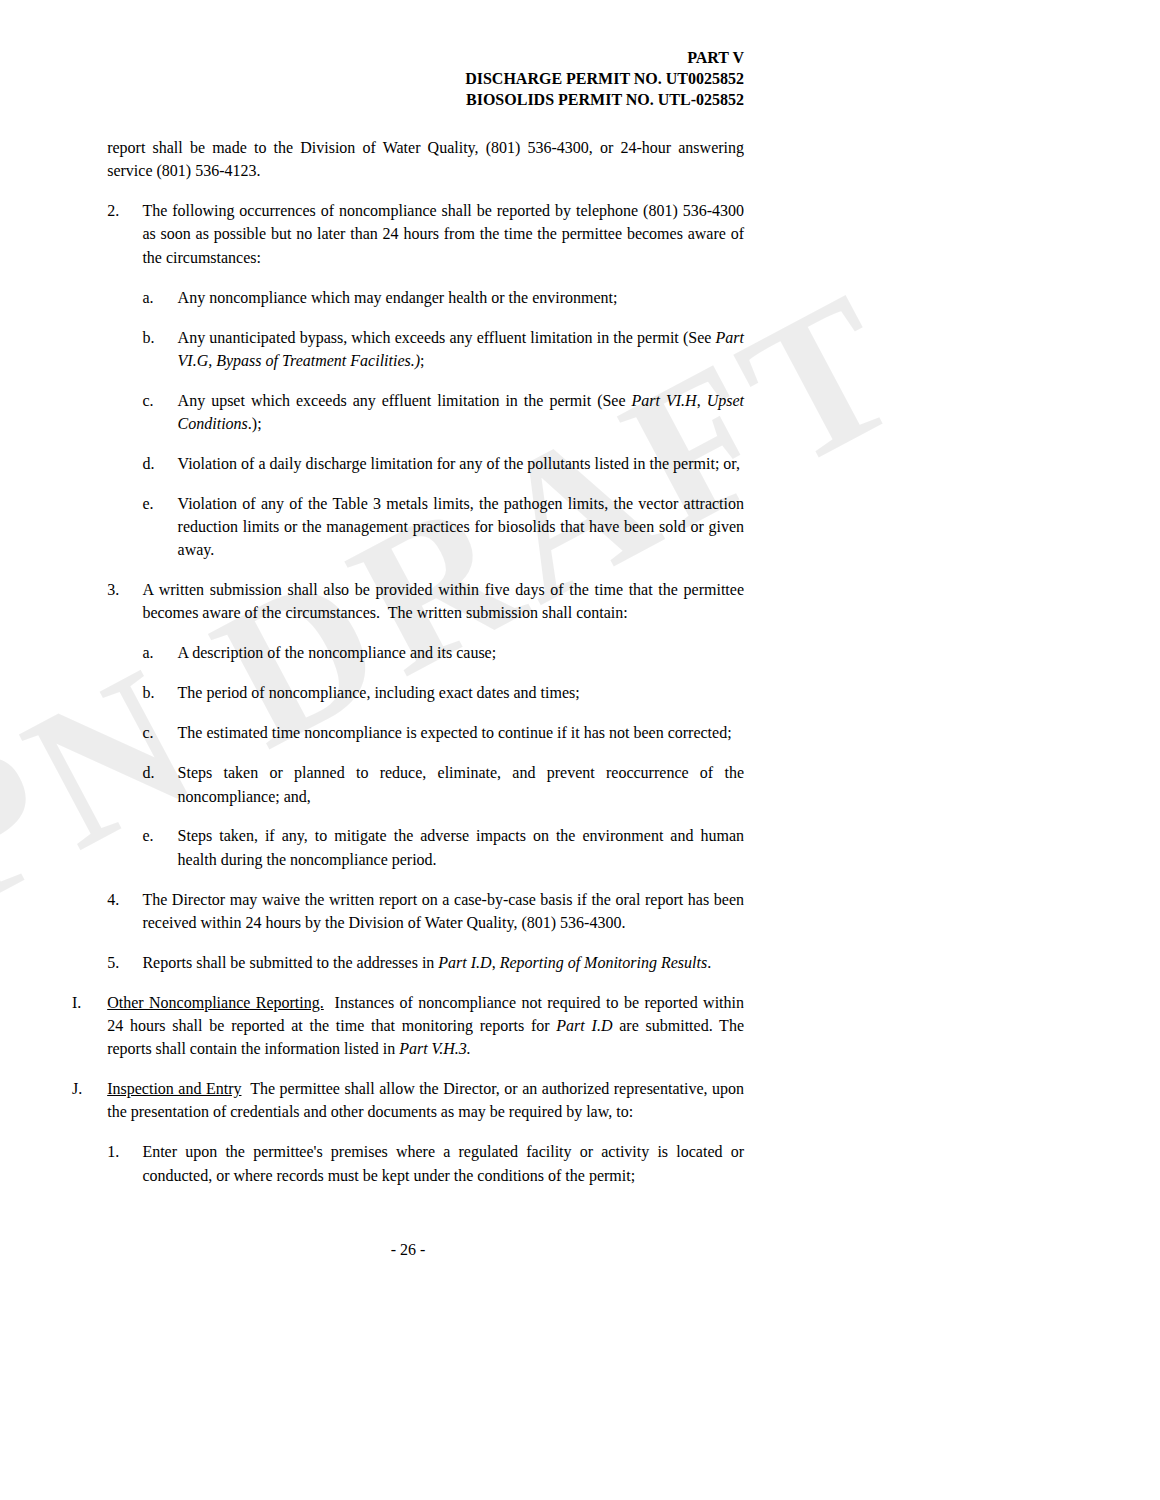PN DRAFT
PART V
DISCHARGE PERMIT NO. UT0025852
BIOSOLIDS PERMIT NO. UTL-025852
report shall be made to the Division of Water Quality, (801) 536-4300, or 24-hour answering service (801) 536-4123.
2. The following occurrences of noncompliance shall be reported by telephone (801) 536-4300 as soon as possible but no later than 24 hours from the time the permittee becomes aware of the circumstances:
a. Any noncompliance which may endanger health or the environment;
b. Any unanticipated bypass, which exceeds any effluent limitation in the permit (See Part VI.G, Bypass of Treatment Facilities.);
c. Any upset which exceeds any effluent limitation in the permit (See Part VI.H, Upset Conditions.);
d. Violation of a daily discharge limitation for any of the pollutants listed in the permit; or,
e. Violation of any of the Table 3 metals limits, the pathogen limits, the vector attraction reduction limits or the management practices for biosolids that have been sold or given away.
3. A written submission shall also be provided within five days of the time that the permittee becomes aware of the circumstances. The written submission shall contain:
a. A description of the noncompliance and its cause;
b. The period of noncompliance, including exact dates and times;
c. The estimated time noncompliance is expected to continue if it has not been corrected;
d. Steps taken or planned to reduce, eliminate, and prevent reoccurrence of the noncompliance; and,
e. Steps taken, if any, to mitigate the adverse impacts on the environment and human health during the noncompliance period.
4. The Director may waive the written report on a case-by-case basis if the oral report has been received within 24 hours by the Division of Water Quality, (801) 536-4300.
5. Reports shall be submitted to the addresses in Part I.D, Reporting of Monitoring Results.
I. Other Noncompliance Reporting. Instances of noncompliance not required to be reported within 24 hours shall be reported at the time that monitoring reports for Part I.D are submitted. The reports shall contain the information listed in Part V.H.3.
J. Inspection and Entry The permittee shall allow the Director, or an authorized representative, upon the presentation of credentials and other documents as may be required by law, to:
1. Enter upon the permittee's premises where a regulated facility or activity is located or conducted, or where records must be kept under the conditions of the permit;
- 26 -